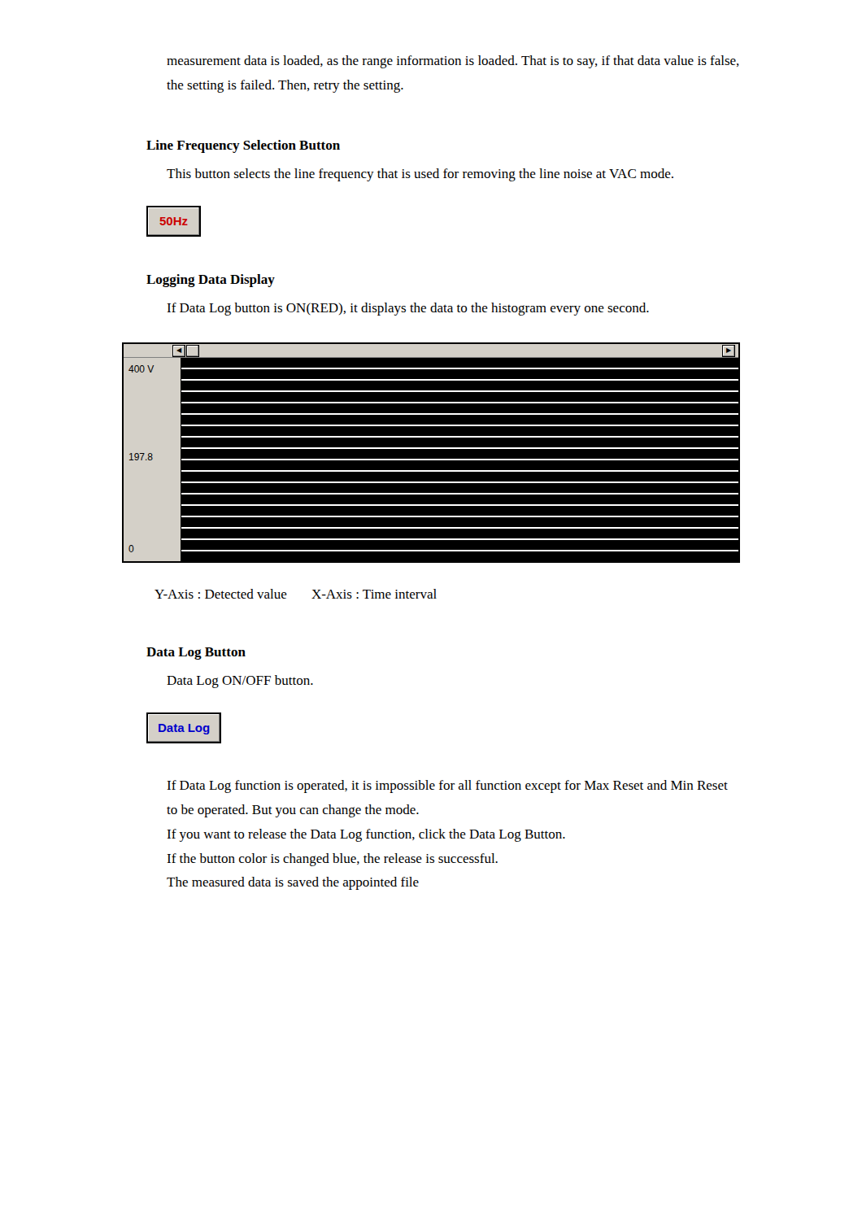measurement data is loaded, as the range information is loaded. That is to say, if that data value is false, the setting is failed. Then, retry the setting.
Line Frequency Selection Button
This button selects the line frequency that is used for removing the line noise at VAC mode.
50Hz
Logging Data Display
If Data Log button is ON(RED), it displays the data to the histogram every one second.
◀
▶
400 V
197.8
0
Y-Axis : Detected value X-Axis : Time interval
Data Log Button
Data Log ON/OFF button.
Data Log
If Data Log function is operated, it is impossible for all function except for Max Reset and Min Reset to be operated. But you can change the mode.
If you want to release the Data Log function, click the Data Log Button.
If the button color is changed blue, the release is successful.
The measured data is saved the appointed file